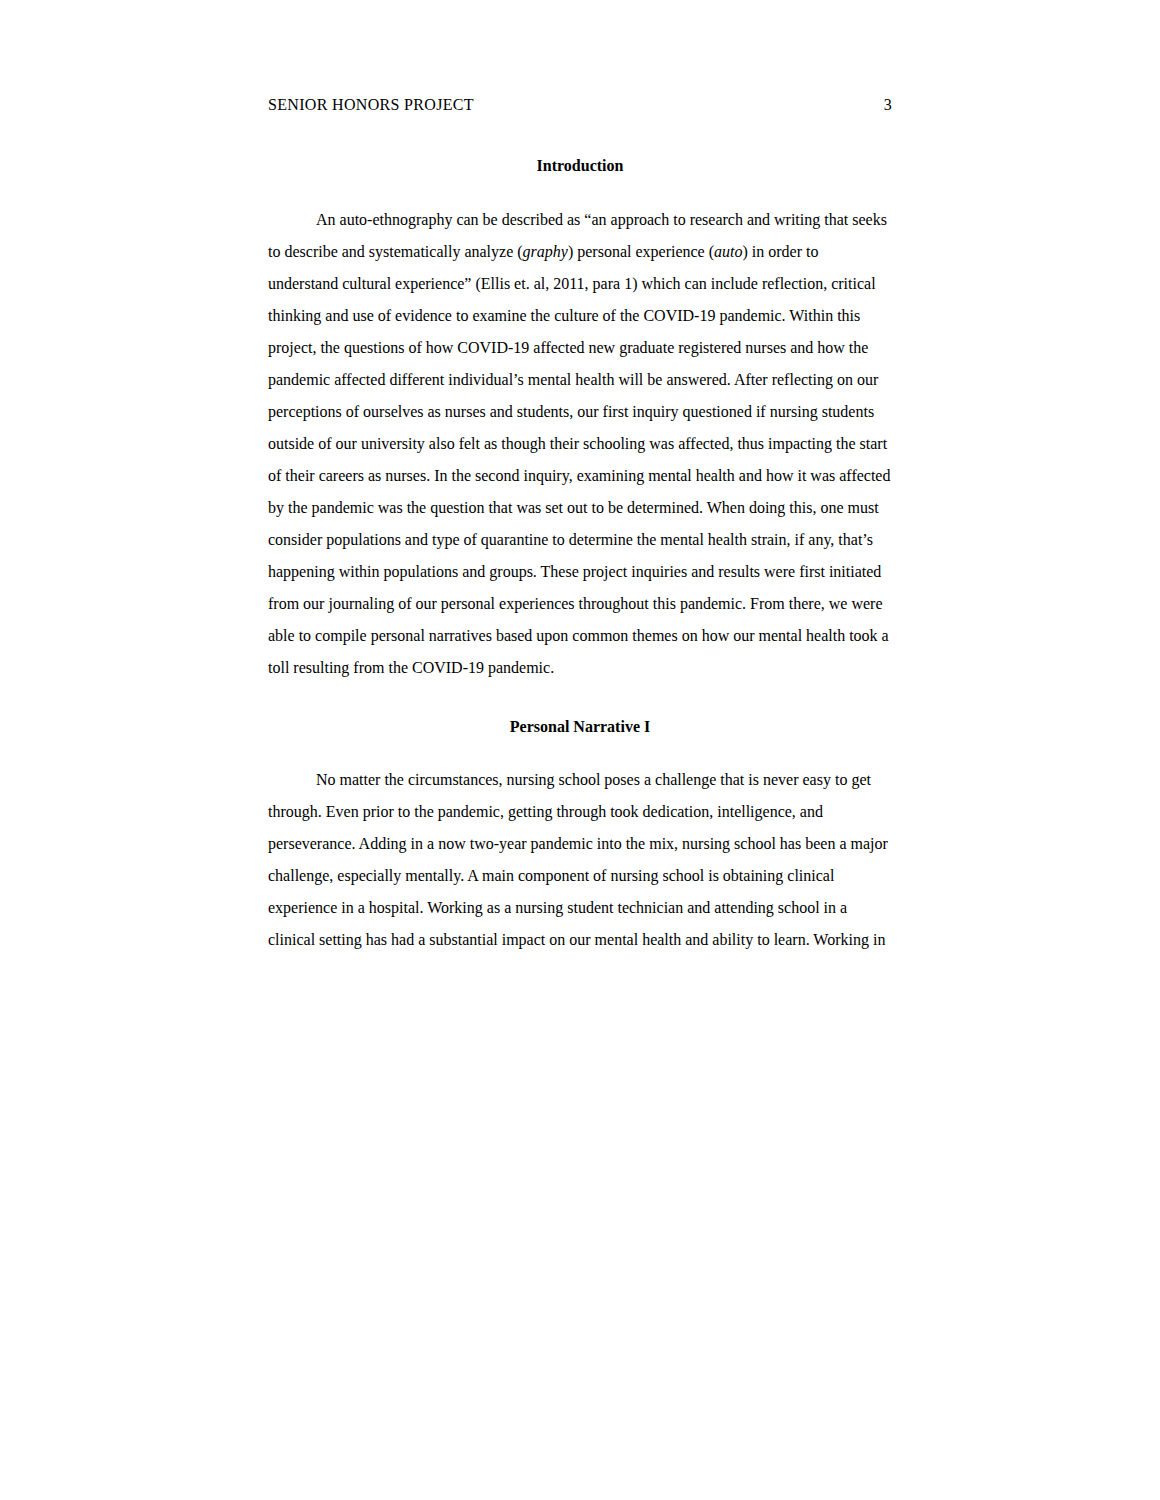Senior Honors Project 3
Introduction
An auto-ethnography can be described as “an approach to research and writing that seeks to describe and systematically analyze (graphy) personal experience (auto) in order to understand cultural experience” (Ellis et. al, 2011, para 1) which can include reflection, critical thinking and use of evidence to examine the culture of the COVID-19 pandemic. Within this project, the questions of how COVID-19 affected new graduate registered nurses and how the pandemic affected different individual’s mental health will be answered. After reflecting on our perceptions of ourselves as nurses and students, our first inquiry questioned if nursing students outside of our university also felt as though their schooling was affected, thus impacting the start of their careers as nurses. In the second inquiry, examining mental health and how it was affected by the pandemic was the question that was set out to be determined. When doing this, one must consider populations and type of quarantine to determine the mental health strain, if any, that’s happening within populations and groups. These project inquiries and results were first initiated from our journaling of our personal experiences throughout this pandemic. From there, we were able to compile personal narratives based upon common themes on how our mental health took a toll resulting from the COVID-19 pandemic.
Personal Narrative I
No matter the circumstances, nursing school poses a challenge that is never easy to get through. Even prior to the pandemic, getting through took dedication, intelligence, and perseverance. Adding in a now two-year pandemic into the mix, nursing school has been a major challenge, especially mentally. A main component of nursing school is obtaining clinical experience in a hospital. Working as a nursing student technician and attending school in a clinical setting has had a substantial impact on our mental health and ability to learn. Working in